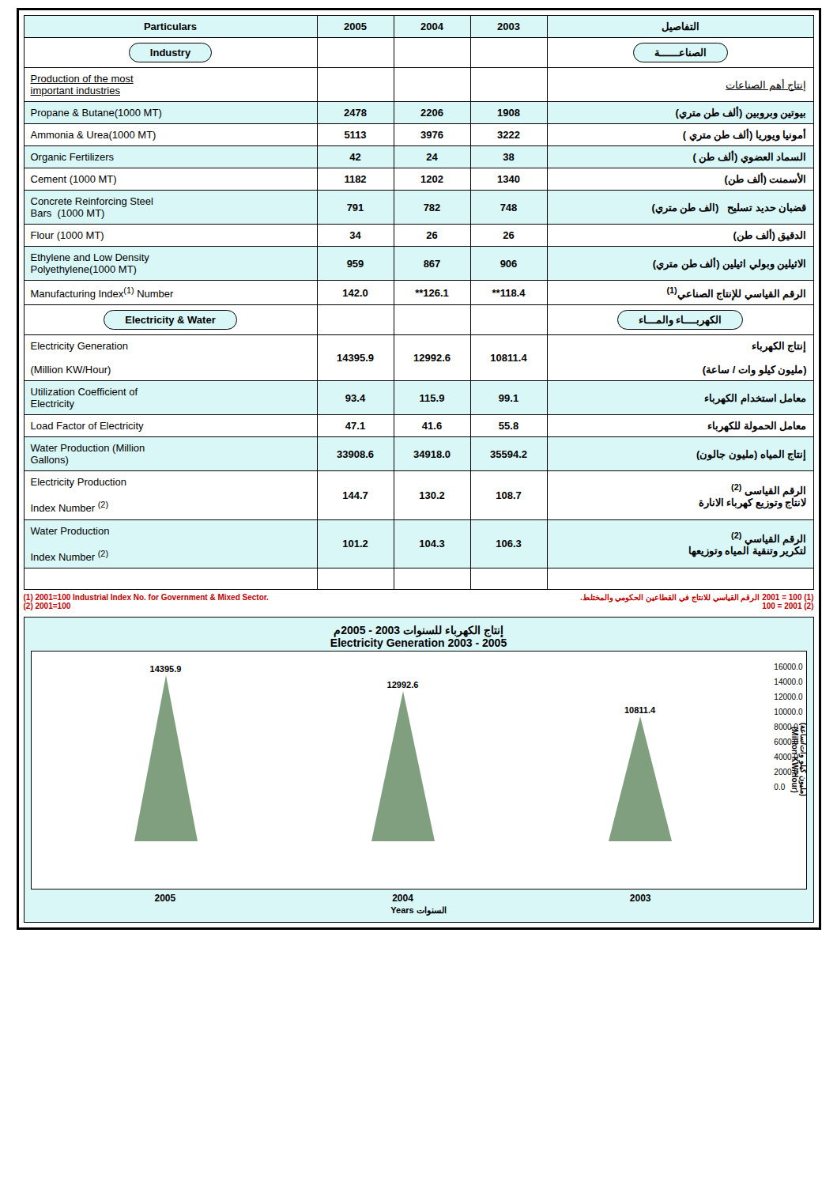| Particulars | 2005 | 2004 | 2003 | التفاصيل |
| Industry | | | | الصناعــــــة |
| Production of the most important industries | | | | إنتاج أهم الصناعات |
| Propane & Butane(1000 MT) | 2478 | 2206 | 1908 | بيوتين وبروبين (ألف طن متري) |
| Ammonia & Urea(1000 MT) | 5113 | 3976 | 3222 | أمونيا ويوريا (ألف طن متري ) |
| Organic Fertilizers | 42 | 24 | 38 | السماد العضوي (ألف طن ) |
| Cement (1000 MT) | 1182 | 1202 | 1340 | الأسمنت (ألف طن) |
| Concrete Reinforcing Steel Bars (1000 MT) | 791 | 782 | 748 | قضبان حديد تسليح (الف طن متري) |
| Flour (1000 MT) | 34 | 26 | 26 | الدقيق (ألف طن) |
| Ethylene and Low Density Polyethylene(1000 MT) | 959 | 867 | 906 | الاثيلين وبولي اثيلين (ألف طن متري) |
| Manufacturing Index (1) Number | 142.0 | **126.1 | **118.4 | الرقم القياسي للإنتاج الصناعي (1) |
| Electricity & Water | | | | الكهربــــاء والمـــاء |
| Electricity Generation (Million KW/Hour) | 14395.9 | 12992.6 | 10811.4 | إنتاج الكهرباء (مليون كيلو وات / ساعة) |
| Utilization Coefficient of Electricity | 93.4 | 115.9 | 99.1 | معامل استخدام الكهرباء |
| Load Factor of Electricity | 47.1 | 41.6 | 55.8 | معامل الحمولة للكهرباء |
| Water Production (Million Gallons) | 33908.6 | 34918.0 | 35594.2 | إنتاج المياه (مليون جالون) |
| Electricity Production Index Number (2) | 144.7 | 130.2 | 108.7 | الرقم القياسى (2) لانتاج وتوزيع كهرباء الانارة |
| Water Production Index Number (2) | 101.2 | 104.3 | 106.3 | الرقم القياسي (2) لتكرير وتنقية المياه وتوزيعها |
(1) 2001=100 Industrial Index No. for Government & Mixed Sector.
(2) 2001=100
(1) 100 = 2001 الرقم القياسي للانتاج في القطاعين الحكومي والمختلط.
(2) 2001 = 100
إنتاج الكهرباء للسنوات 2003 - 2005م
Electricity Generation 2003 - 2005
14395.9
12992.6
10811.4
16000.0
14000.0
12000.0
10000.0
8000.0
6000.0
4000.0
2000.0
0.0
(مليون كيلو وات/ساعة)
(Million KW/Hour)
2005
2004
2003
Years السنوات